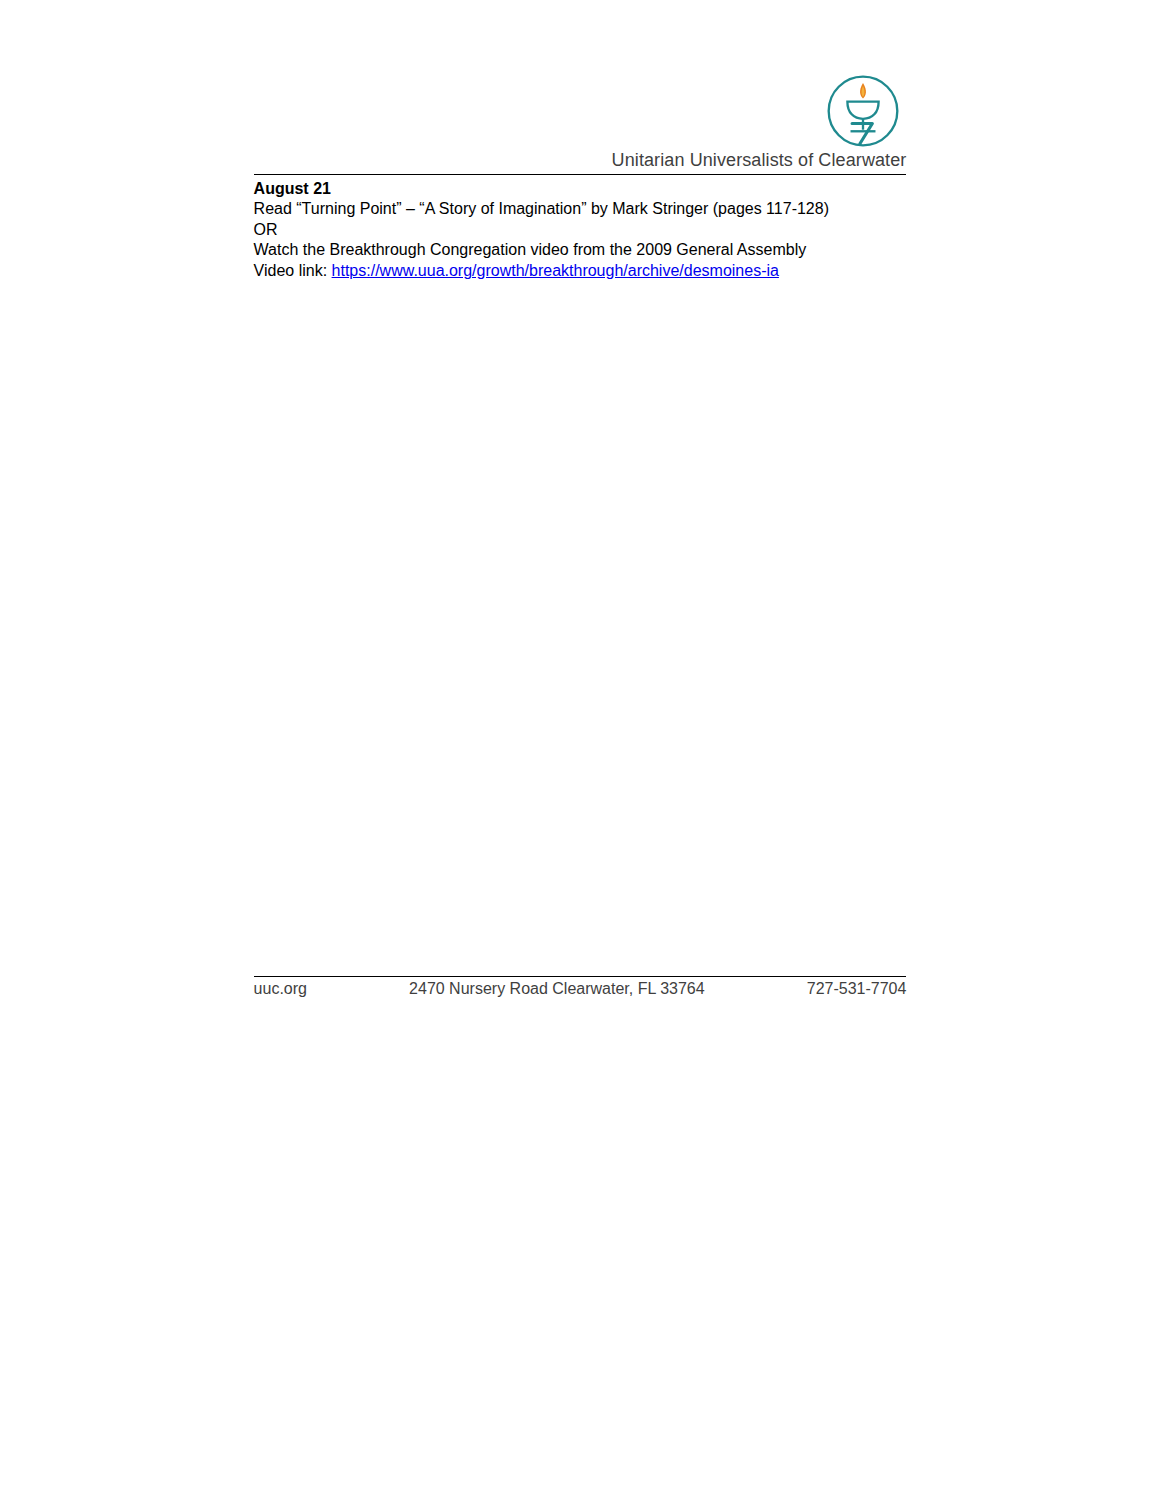Unitarian Universalists of Clearwater
August 21
Read “Turning Point” – “A Story of Imagination” by Mark Stringer (pages 117-128)
OR
Watch the Breakthrough Congregation video from the 2009 General Assembly
Video link: https://www.uua.org/growth/breakthrough/archive/desmoines-ia
uuc.org 2470 Nursery Road Clearwater, FL 33764 727-531-7704